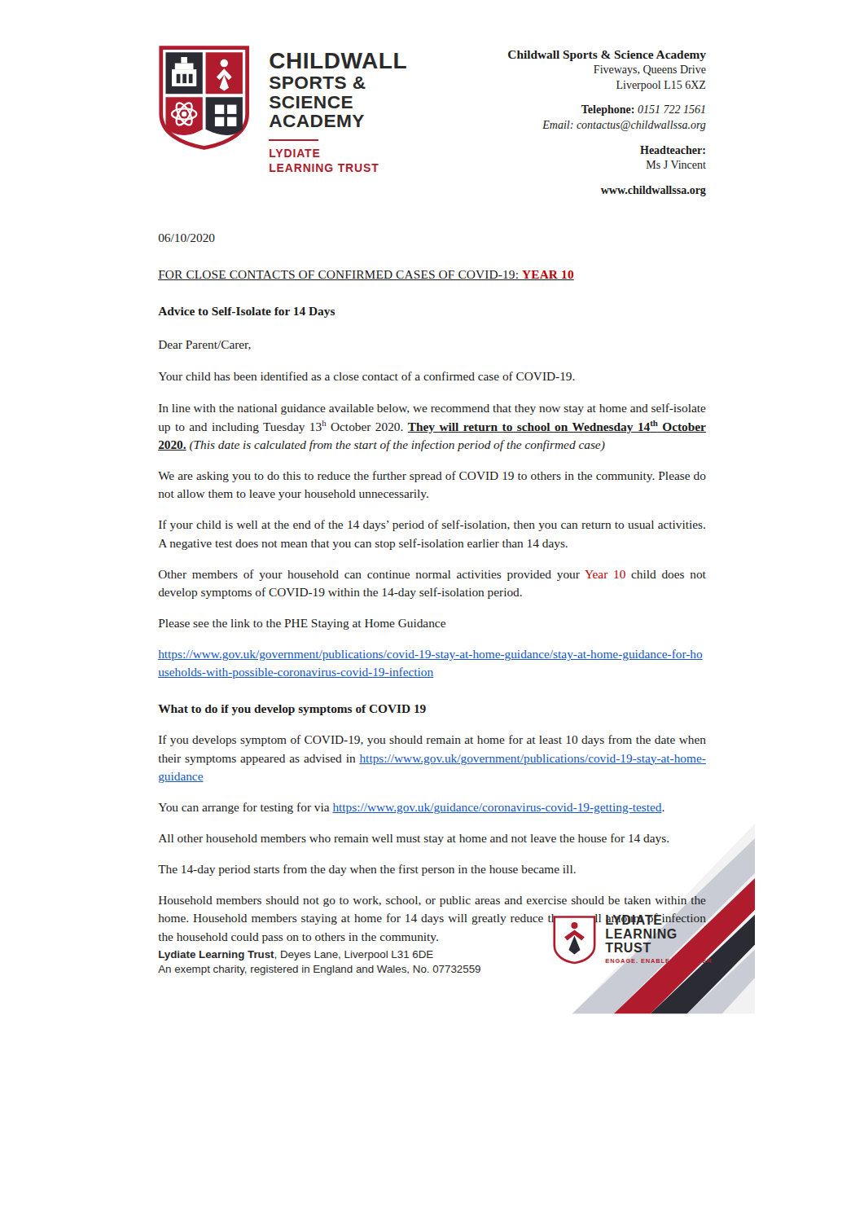CHILDWALL
SPORTS &
SCIENCE ACADEMY
LYDIATE
LEARNING TRUST
Childwall Sports & Science Academy
Fiveways, Queens Drive
Liverpool L15 6XZ
Telephone: 0151 722 1561
Email: contactus@childwallssa.org
Headteacher:Ms J Vincent
www.childwallssa.org
06/10/2020
FOR CLOSE CONTACTS OF CONFIRMED CASES OF COVID-19: YEAR 10
Advice to Self-Isolate for 14 Days
Dear Parent/Carer,
Your child has been identified as a close contact of a confirmed case of COVID-19.
In line with the national guidance available below, we recommend that they now stay at home and self-isolate up to and including Tuesday 13h October 2020. They will return to school on Wednesday 14th October 2020. (This date is calculated from the start of the infection period of the confirmed case)
We are asking you to do this to reduce the further spread of COVID 19 to others in the community. Please do not allow them to leave your household unnecessarily.
If your child is well at the end of the 14 days’ period of self-isolation, then you can return to usual activities. A negative test does not mean that you can stop self-isolation earlier than 14 days.
Other members of your household can continue normal activities provided your Year 10 child does not develop symptoms of COVID-19 within the 14-day self-isolation period.
Please see the link to the PHE Staying at Home Guidance
https://www.gov.uk/government/publications/covid-19-stay-at-home-guidance/stay-at-home-guidance-for-households-with-possible-coronavirus-covid-19-infection
What to do if you develop symptoms of COVID 19
If you develops symptom of COVID-19, you should remain at home for at least 10 days from the date when their symptoms appeared as advised in https://www.gov.uk/government/publications/covid-19-stay-at-home-guidance
You can arrange for testing for via https://www.gov.uk/guidance/coronavirus-covid-19-getting-tested.
All other household members who remain well must stay at home and not leave the house for 14 days.
The 14-day period starts from the day when the first person in the house became ill.
Household members should not go to work, school, or public areas and exercise should be taken within the home. Household members staying at home for 14 days will greatly reduce the overall amount of infection the household could pass on to others in the community.
LYDIATE
LEARNING
TRUST
ENGAGE. ENABLE. EMPOWER
Lydiate Learning Trust, Deyes Lane, Liverpool L31 6DE
An exempt charity, registered in England and Wales, No. 07732559